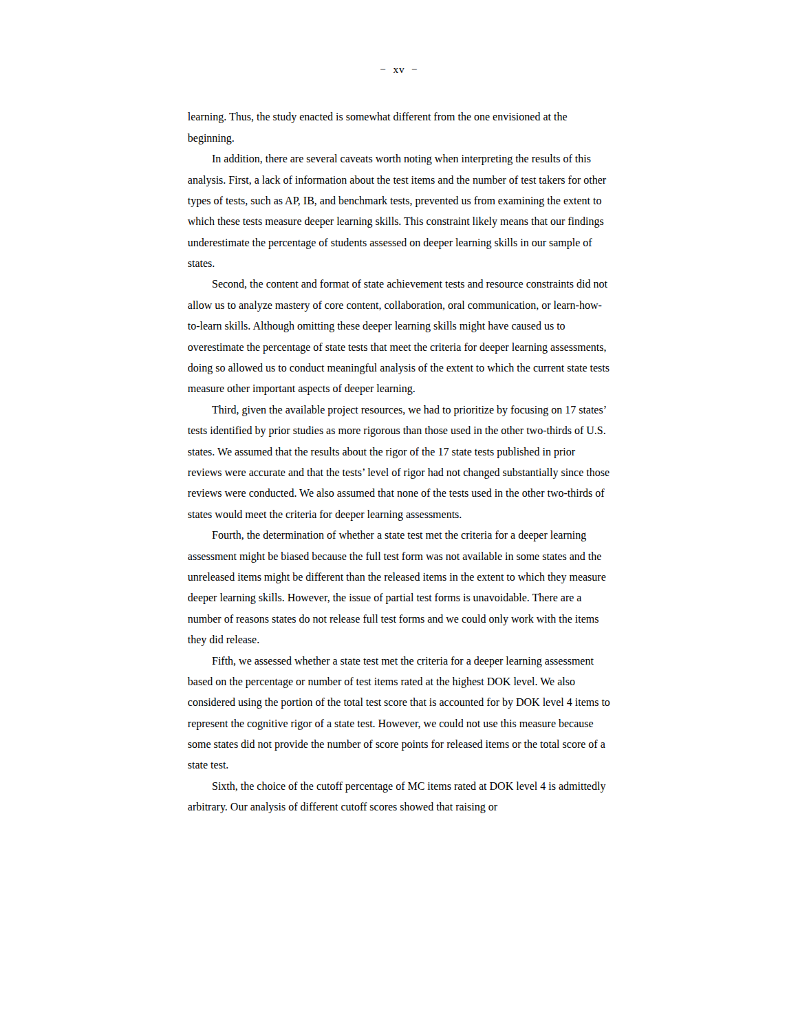− xv −
learning. Thus, the study enacted is somewhat different from the one envisioned at the beginning.
In addition, there are several caveats worth noting when interpreting the results of this analysis. First, a lack of information about the test items and the number of test takers for other types of tests, such as AP, IB, and benchmark tests, prevented us from examining the extent to which these tests measure deeper learning skills. This constraint likely means that our findings underestimate the percentage of students assessed on deeper learning skills in our sample of states.
Second, the content and format of state achievement tests and resource constraints did not allow us to analyze mastery of core content, collaboration, oral communication, or learn-how-to-learn skills. Although omitting these deeper learning skills might have caused us to overestimate the percentage of state tests that meet the criteria for deeper learning assessments, doing so allowed us to conduct meaningful analysis of the extent to which the current state tests measure other important aspects of deeper learning.
Third, given the available project resources, we had to prioritize by focusing on 17 states’ tests identified by prior studies as more rigorous than those used in the other two-thirds of U.S. states. We assumed that the results about the rigor of the 17 state tests published in prior reviews were accurate and that the tests’ level of rigor had not changed substantially since those reviews were conducted. We also assumed that none of the tests used in the other two-thirds of states would meet the criteria for deeper learning assessments.
Fourth, the determination of whether a state test met the criteria for a deeper learning assessment might be biased because the full test form was not available in some states and the unreleased items might be different than the released items in the extent to which they measure deeper learning skills. However, the issue of partial test forms is unavoidable. There are a number of reasons states do not release full test forms and we could only work with the items they did release.
Fifth, we assessed whether a state test met the criteria for a deeper learning assessment based on the percentage or number of test items rated at the highest DOK level. We also considered using the portion of the total test score that is accounted for by DOK level 4 items to represent the cognitive rigor of a state test. However, we could not use this measure because some states did not provide the number of score points for released items or the total score of a state test.
Sixth, the choice of the cutoff percentage of MC items rated at DOK level 4 is admittedly arbitrary. Our analysis of different cutoff scores showed that raising or